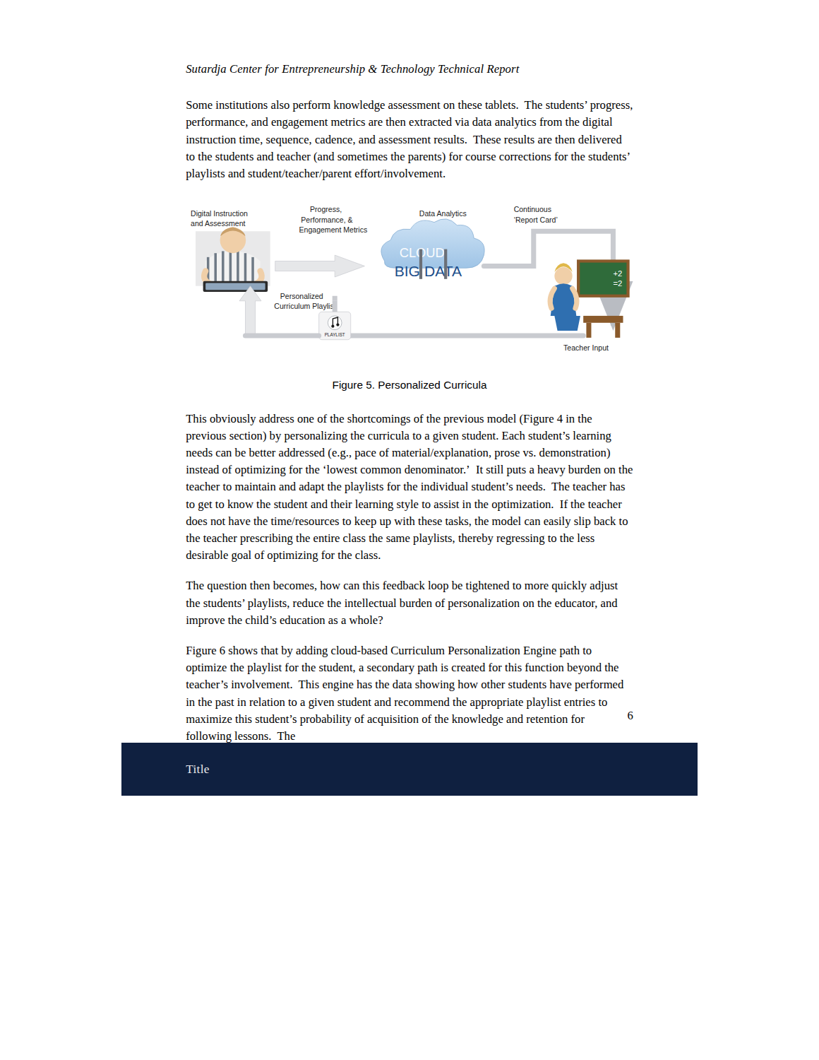Sutardja Center for Entrepreneurship & Technology Technical Report
Some institutions also perform knowledge assessment on these tablets. The students’ progress, performance, and engagement metrics are then extracted via data analytics from the digital instruction time, sequence, cadence, and assessment results. These results are then delivered to the students and teacher (and sometimes the parents) for course corrections for the students’ playlists and student/teacher/parent effort/involvement.
Digital Instruction and Assessment Progress, Performance, & Engagement Metrics Data Analytics Continuous ‘Report Card’ Personalized Curriculum Playlist Teacher Input CLOUD BIG DATA +2 =2 PLAYLIST
Figure 5. Personalized Curricula
This obviously address one of the shortcomings of the previous model (Figure 4 in the previous section) by personalizing the curricula to a given student. Each student’s learning needs can be better addressed (e.g., pace of material/explanation, prose vs. demonstration) instead of optimizing for the ‘lowest common denominator.’ It still puts a heavy burden on the teacher to maintain and adapt the playlists for the individual student’s needs. The teacher has to get to know the student and their learning style to assist in the optimization. If the teacher does not have the time/resources to keep up with these tasks, the model can easily slip back to the teacher prescribing the entire class the same playlists, thereby regressing to the less desirable goal of optimizing for the class.
The question then becomes, how can this feedback loop be tightened to more quickly adjust the students’ playlists, reduce the intellectual burden of personalization on the educator, and improve the child’s education as a whole?
Figure 6 shows that by adding cloud-based Curriculum Personalization Engine path to optimize the playlist for the student, a secondary path is created for this function beyond the teacher’s involvement. This engine has the data showing how other students have performed in the past in relation to a given student and recommend the appropriate playlist entries to maximize this student’s probability of acquisition of the knowledge and retention for following lessons. The
6
Title